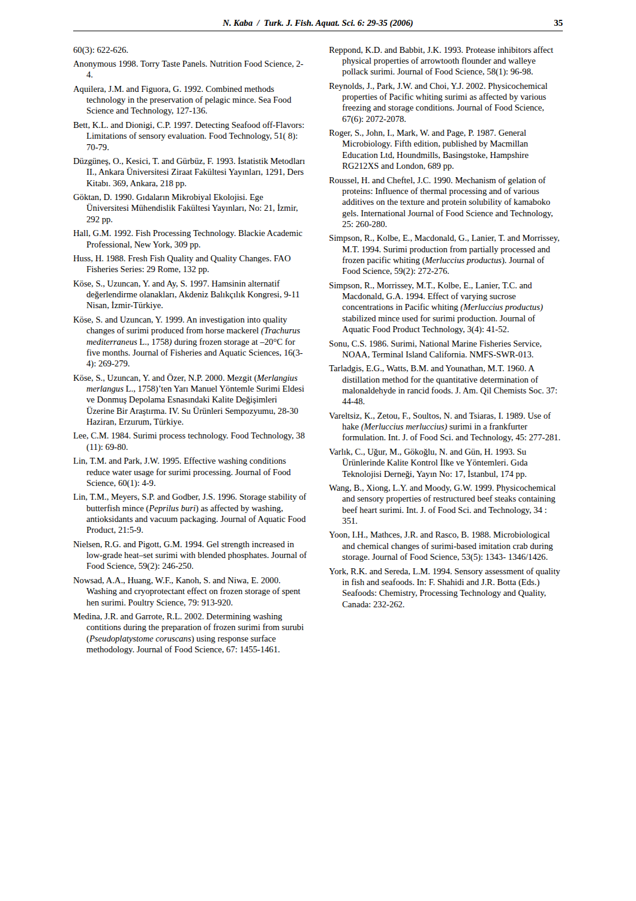N. Kaba / Turk. J. Fish. Aquat. Sci. 6: 29-35 (2006) 35
60(3): 622-626.
Anonymous 1998. Torry Taste Panels. Nutrition Food Science, 2-4.
Aquilera, J.M. and Figuora, G. 1992. Combined methods technology in the preservation of pelagic mince. Sea Food Science and Technology, 127-136.
Bett, K.L. and Dionigi, C.P. 1997. Detecting Seafood off-Flavors: Limitations of sensory evaluation. Food Technology, 51( 8): 70-79.
Düzgüneş, O., Kesici, T. and Gürbüz, F. 1993. İstatistik Metodları II., Ankara Üniversitesi Ziraat Fakültesi Yayınları, 1291, Ders Kitabı. 369, Ankara, 218 pp.
Göktan, D. 1990. Gıdaların Mikrobiyal Ekolojisi. Ege Üniversitesi Mühendislik Fakültesi Yayınları, No: 21, İzmir, 292 pp.
Hall, G.M. 1992. Fish Processing Technology. Blackie Academic Professional, New York, 309 pp.
Huss, H. 1988. Fresh Fish Quality and Quality Changes. FAO Fisheries Series: 29 Rome, 132 pp.
Köse, S., Uzuncan, Y. and Ay, S. 1997. Hamsinin alternatif değerlendirme olanakları, Akdeniz Balıkçılık Kongresi, 9-11 Nisan, İzmir-Türkiye.
Köse, S. and Uzuncan, Y. 1999. An investigation into quality changes of surimi produced from horse mackerel (Trachurus mediterraneus L., 1758) during frozen storage at –20°C for five months. Journal of Fisheries and Aquatic Sciences, 16(3-4): 269-279.
Köse, S., Uzuncan, Y. and Özer, N.P. 2000. Mezgit (Merlangius merlangus L., 1758)’ten Yarı Manuel Yöntemle Surimi Eldesi ve Donmuş Depolama Esnasındaki Kalite Değişimleri Üzerine Bir Araştırma. IV. Su Ürünleri Sempozyumu, 28-30 Haziran, Erzurum, Türkiye.
Lee, C.M. 1984. Surimi process technology. Food Technology, 38 (11): 69-80.
Lin, T.M. and Park, J.W. 1995. Effective washing conditions reduce water usage for surimi processing. Journal of Food Science, 60(1): 4-9.
Lin, T.M., Meyers, S.P. and Godber, J.S. 1996. Storage stability of butterfish mince (Peprilus buri) as affected by washing, antioksidants and vacuum packaging. Journal of Aquatic Food Product, 21:5-9.
Nielsen, R.G. and Pigott, G.M. 1994. Gel strength increased in low-grade heat–set surimi with blended phosphates. Journal of Food Science, 59(2): 246-250.
Nowsad, A.A., Huang, W.F., Kanoh, S. and Niwa, E. 2000. Washing and cryoprotectant effect on frozen storage of spent hen surimi. Poultry Science, 79: 913-920.
Medina, J.R. and Garrote, R.L. 2002. Determining washing contitions during the preparation of frozen surimi from surubi (Pseudoplatystome coruscans) using response surface methodology. Journal of Food Science, 67: 1455-1461.
Reppond, K.D. and Babbit, J.K. 1993. Protease inhibitors affect physical properties of arrowtooth flounder and walleye pollack surimi. Journal of Food Science, 58(1): 96-98.
Reynolds, J., Park, J.W. and Choi, Y.J. 2002. Physicochemical properties of Pacific whiting surimi as affected by various freezing and storage conditions. Journal of Food Science, 67(6): 2072-2078.
Roger, S., John, I., Mark, W. and Page, P. 1987. General Microbiology. Fifth edition, published by Macmillan Education Ltd, Houndmills, Basingstoke, Hampshire RG212XS and London, 689 pp.
Roussel, H. and Cheftel, J.C. 1990. Mechanism of gelation of proteins: Influence of thermal processing and of various additives on the texture and protein solubility of kamaboko gels. International Journal of Food Science and Technology, 25: 260-280.
Simpson, R., Kolbe, E., Macdonald, G., Lanier, T. and Morrissey, M.T. 1994. Surimi production from partially processed and frozen pacific whiting (Merluccius productus). Journal of Food Science, 59(2): 272-276.
Simpson, R., Morrissey, M.T., Kolbe, E., Lanier, T.C. and Macdonald, G.A. 1994. Effect of varying sucrose concentrations in Pacific whiting (Merluccius productus) stabilized mince used for surimi production. Journal of Aquatic Food Product Technology, 3(4): 41-52.
Sonu, C.S. 1986. Surimi, National Marine Fisheries Service, NOAA, Terminal Island California. NMFS-SWR-013.
Tarladgis, E.G., Watts, B.M. and Younathan, M.T. 1960. A distillation method for the quantitative determination of malonaldehyde in rancid foods. J. Am. Qil Chemists Soc. 37: 44-48.
Vareltsiz, K., Zetou, F., Soultos, N. and Tsiaras, I. 1989. Use of hake (Merluccius merluccius) surimi in a frankfurter formulation. Int. J. of Food Sci. and Technology, 45: 277-281.
Varlık, C., Uğur, M., Gökoğlu, N. and Gün, H. 1993. Su Ürünlerinde Kalite Kontrol İlke ve Yöntemleri. Gıda Teknolojisi Derneği, Yayın No: 17, İstanbul, 174 pp.
Wang, B., Xiong, L.Y. and Moody, G.W. 1999. Physicochemical and sensory properties of restructured beef steaks containing beef heart surimi. Int. J. of Food Sci. and Technology, 34 : 351.
Yoon, I.H., Mathces, J.R. and Rasco, B. 1988. Microbiological and chemical changes of surimi-based imitation crab during storage. Journal of Food Science, 53(5): 1343- 1346/1426.
York, R.K. and Sereda, L.M. 1994. Sensory assessment of quality in fish and seafoods. In: F. Shahidi and J.R. Botta (Eds.) Seafoods: Chemistry, Processing Technology and Quality, Canada: 232-262.